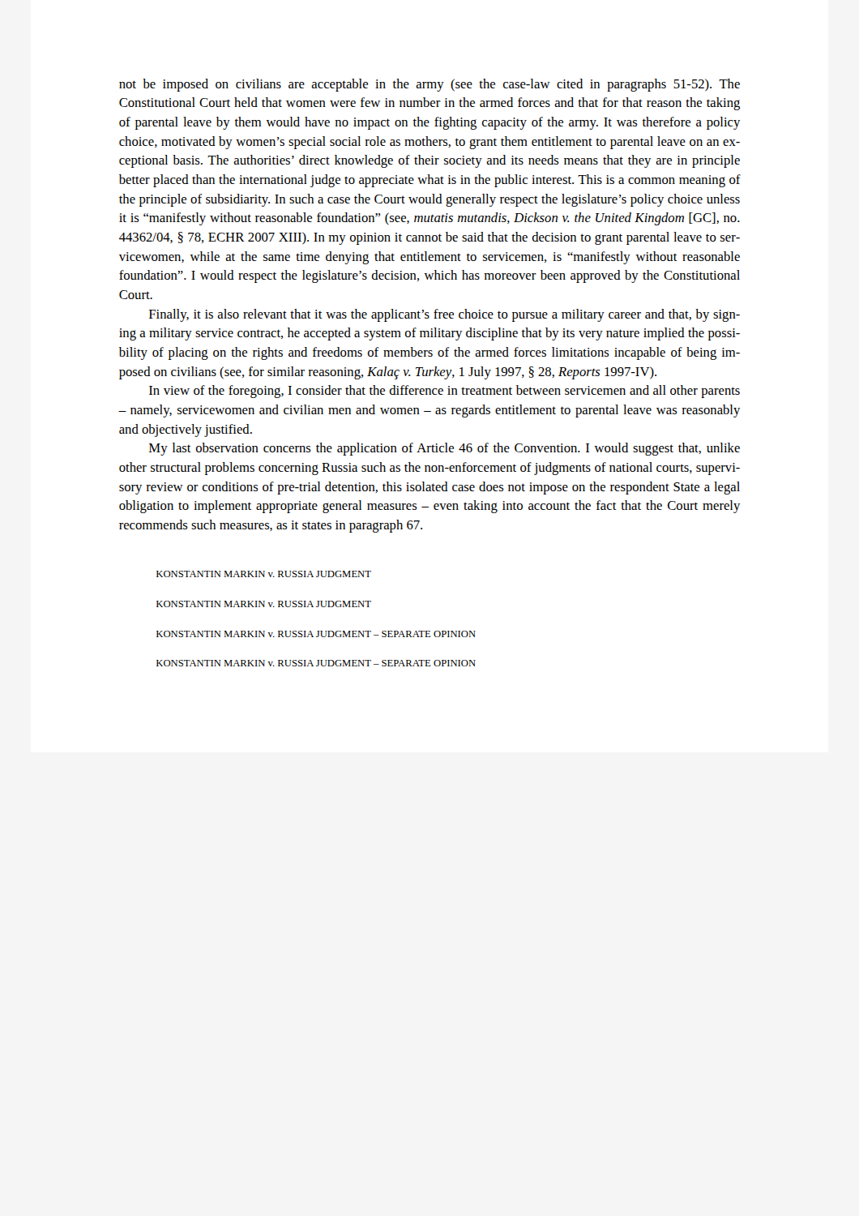not be imposed on civilians are acceptable in the army (see the case-law cited in paragraphs 51-52). The Constitutional Court held that women were few in number in the armed forces and that for that reason the taking of parental leave by them would have no impact on the fighting capacity of the army. It was therefore a policy choice, motivated by women’s special social role as mothers, to grant them entitlement to parental leave on an exceptional basis. The authorities’ direct knowledge of their society and its needs means that they are in principle better placed than the international judge to appreciate what is in the public interest. This is a common meaning of the principle of subsidiarity. In such a case the Court would generally respect the legislature’s policy choice unless it is “manifestly without reasonable foundation” (see, mutatis mutandis, Dickson v. the United Kingdom [GC], no. 44362/04, § 78, ECHR 2007 XIII). In my opinion it cannot be said that the decision to grant parental leave to servicewomen, while at the same time denying that entitlement to servicemen, is “manifestly without reasonable foundation”. I would respect the legislature’s decision, which has moreover been approved by the Constitutional Court.
Finally, it is also relevant that it was the applicant’s free choice to pursue a military career and that, by signing a military service contract, he accepted a system of military discipline that by its very nature implied the possibility of placing on the rights and freedoms of members of the armed forces limitations incapable of being imposed on civilians (see, for similar reasoning, Kalaç v. Turkey, 1 July 1997, § 28, Reports 1997-IV).
In view of the foregoing, I consider that the difference in treatment between servicemen and all other parents – namely, servicewomen and civilian men and women – as regards entitlement to parental leave was reasonably and objectively justified.
My last observation concerns the application of Article 46 of the Convention. I would suggest that, unlike other structural problems concerning Russia such as the non-enforcement of judgments of national courts, supervisory review or conditions of pre-trial detention, this isolated case does not impose on the respondent State a legal obligation to implement appropriate general measures – even taking into account the fact that the Court merely recommends such measures, as it states in paragraph 67.
KONSTANTIN MARKIN v. RUSSIA JUDGMENT
KONSTANTIN MARKIN v. RUSSIA JUDGMENT
KONSTANTIN MARKIN v. RUSSIA JUDGMENT – SEPARATE OPINION
KONSTANTIN MARKIN v. RUSSIA JUDGMENT – SEPARATE OPINION